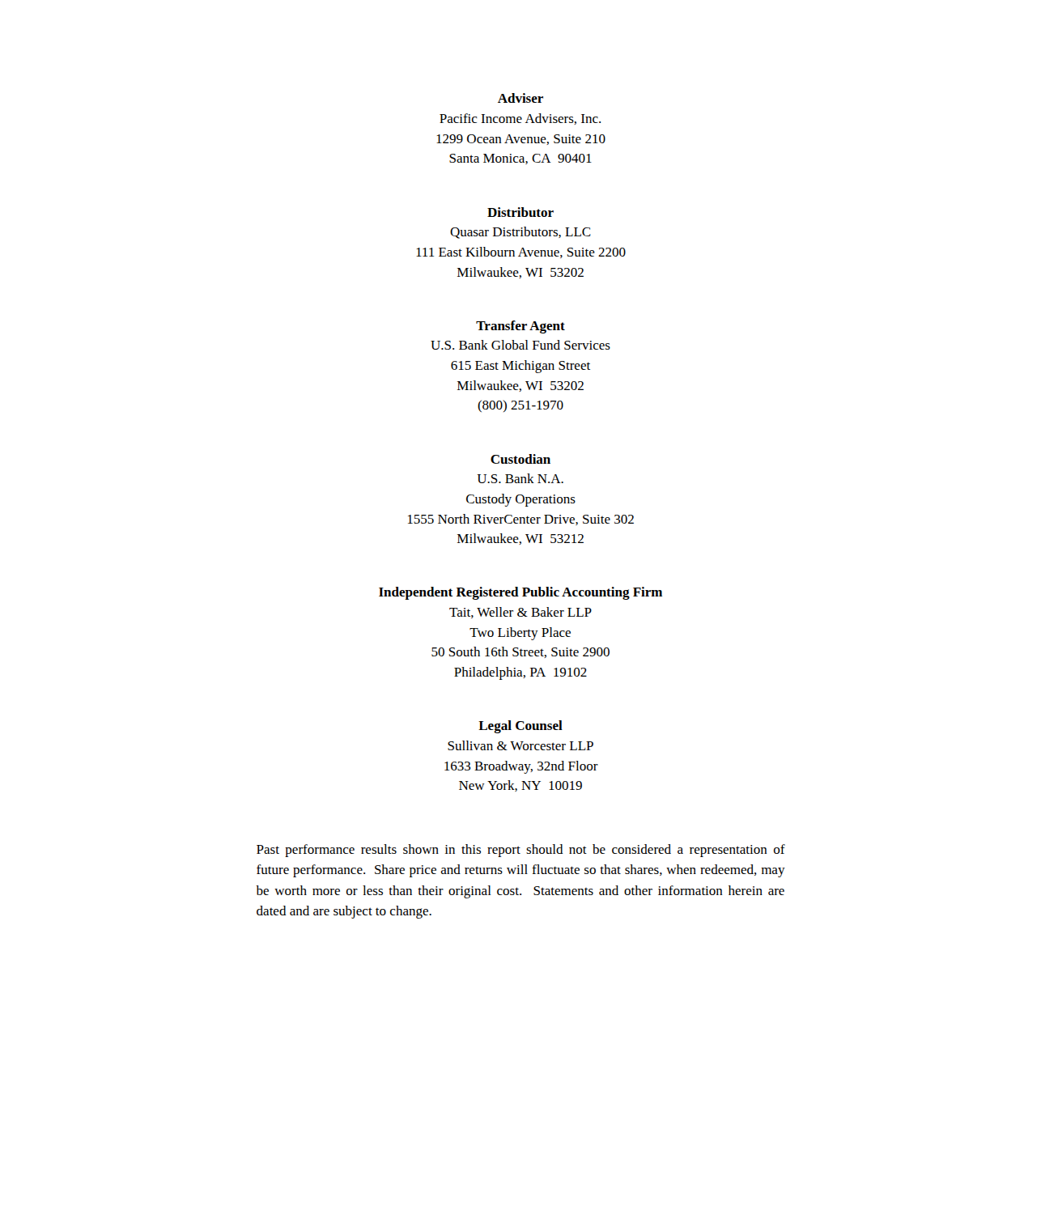Adviser
Pacific Income Advisers, Inc.
1299 Ocean Avenue, Suite 210
Santa Monica, CA 90401
Distributor
Quasar Distributors, LLC
111 East Kilbourn Avenue, Suite 2200
Milwaukee, WI 53202
Transfer Agent
U.S. Bank Global Fund Services
615 East Michigan Street
Milwaukee, WI 53202
(800) 251-1970
Custodian
U.S. Bank N.A.
Custody Operations
1555 North RiverCenter Drive, Suite 302
Milwaukee, WI 53212
Independent Registered Public Accounting Firm
Tait, Weller & Baker LLP
Two Liberty Place
50 South 16th Street, Suite 2900
Philadelphia, PA 19102
Legal Counsel
Sullivan & Worcester LLP
1633 Broadway, 32nd Floor
New York, NY 10019
Past performance results shown in this report should not be considered a representation of future performance. Share price and returns will fluctuate so that shares, when redeemed, may be worth more or less than their original cost. Statements and other information herein are dated and are subject to change.